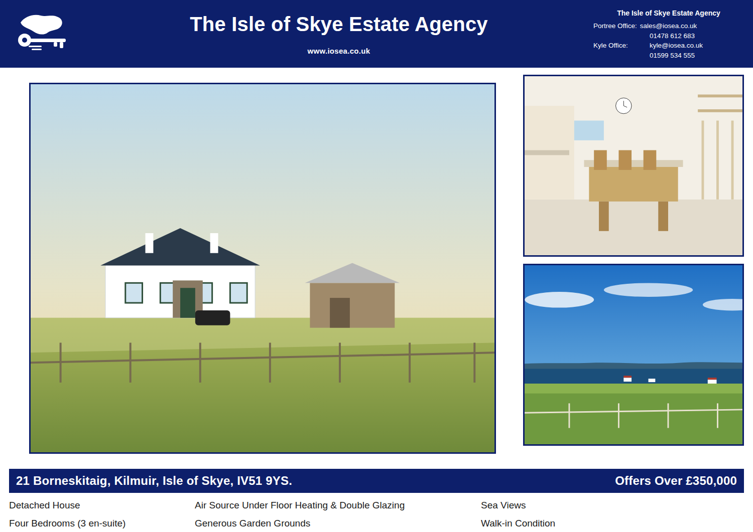The Isle of Skye Estate Agency
www.iosea.co.uk
The Isle of Skye Estate Agency
Portree Office: sales@iosea.co.uk
01478 612 683
Kyle Office: kyle@iosea.co.uk 01599 534 555
21 Borneskitaig, Kilmuir, Isle of Skye, IV51 9YS. Offers Over £350,000
Detached House Air Source Under Floor Heating & Double Glazing Sea Views Four Bedrooms (3 en-suite) Generous Garden Grounds Walk-in Condition